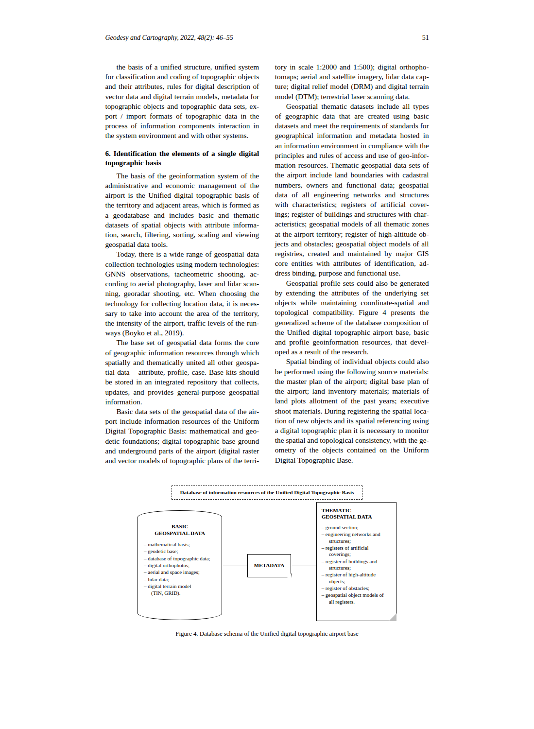Geodesy and Cartography, 2022, 48(2): 46–55
51
the basis of a unified structure, unified system for classification and coding of topographic objects and their attributes, rules for digital description of vector data and digital terrain models, metadata for topographic objects and topographic data sets, export / import formats of topographic data in the process of information components interaction in the system environment and with other systems.
6. Identification the elements of a single digital topographic basis
The basis of the geoinformation system of the administrative and economic management of the airport is the Unified digital topographic basis of the territory and adjacent areas, which is formed as a geodatabase and includes basic and thematic datasets of spatial objects with attribute information, search, filtering, sorting, scaling and viewing geospatial data tools.
Today, there is a wide range of geospatial data collection technologies using modern technologies: GNNS observations, tacheometric shooting, according to aerial photography, laser and lidar scanning, georadar shooting, etc. When choosing the technology for collecting location data, it is necessary to take into account the area of the territory, the intensity of the airport, traffic levels of the runways (Boyko et al., 2019).
The base set of geospatial data forms the core of geographic information resources through which spatially and thematically united all other geospatial data – attribute, profile, case. Base kits should be stored in an integrated repository that collects, updates, and provides general-purpose geospatial information.
Basic data sets of the geospatial data of the airport include information resources of the Uniform Digital Topographic Basis: mathematical and geodetic foundations; digital topographic base ground and underground parts of the airport (digital raster and vector models of topographic plans of the territory in scale 1:2000 and 1:500); digital orthophotomaps; aerial and satellite imagery, lidar data capture; digital relief model (DRM) and digital terrain model (DTM); terrestrial laser scanning data.
Geospatial thematic datasets include all types of geographic data that are created using basic datasets and meet the requirements of standards for geographical information and metadata hosted in an information environment in compliance with the principles and rules of access and use of geo-information resources. Thematic geospatial data sets of the airport include land boundaries with cadastral numbers, owners and functional data; geospatial data of all engineering networks and structures with characteristics; registers of artificial coverings; register of buildings and structures with characteristics; geospatial models of all thematic zones at the airport territory; register of high-altitude objects and obstacles; geospatial object models of all registries, created and maintained by major GIS core entities with attributes of identification, address binding, purpose and functional use.
Geospatial profile sets could also be generated by extending the attributes of the underlying set objects while maintaining coordinate-spatial and topological compatibility. Figure 4 presents the generalized scheme of the database composition of the Unified digital topographic airport base, basic and profile geoinformation resources, that developed as a result of the research.
Spatial binding of individual objects could also be performed using the following source materials: the master plan of the airport; digital base plan of the airport; land inventory materials; materials of land plots allotment of the past years; executive shoot materials. During registering the spatial location of new objects and its spatial referencing using a digital topographic plan it is necessary to monitor the spatial and topological consistency, with the geometry of the objects contained on the Uniform Digital Topographic Base.
Database of information resources of the Unified Digital Topographic Basis
BASIC
GEOSPATIAL DATA
– mathematical basis;
– geodetic base;
– database of topographic data;
– digital orthophotos;
– aerial and space images;
– lidar data;
– digital terrain model
(TIN, GRID).
METADATA
THEMATIC
GEOSPATIAL DATA
– ground section;
– engineering networks and
structures;
– registers of artificial
coverings;
– register of buildings and
structures;
– register of high-altitude
objects;
– register of obstacles;
– geospatial object models of
all registers.
Figure 4. Database schema of the Unified digital topographic airport base